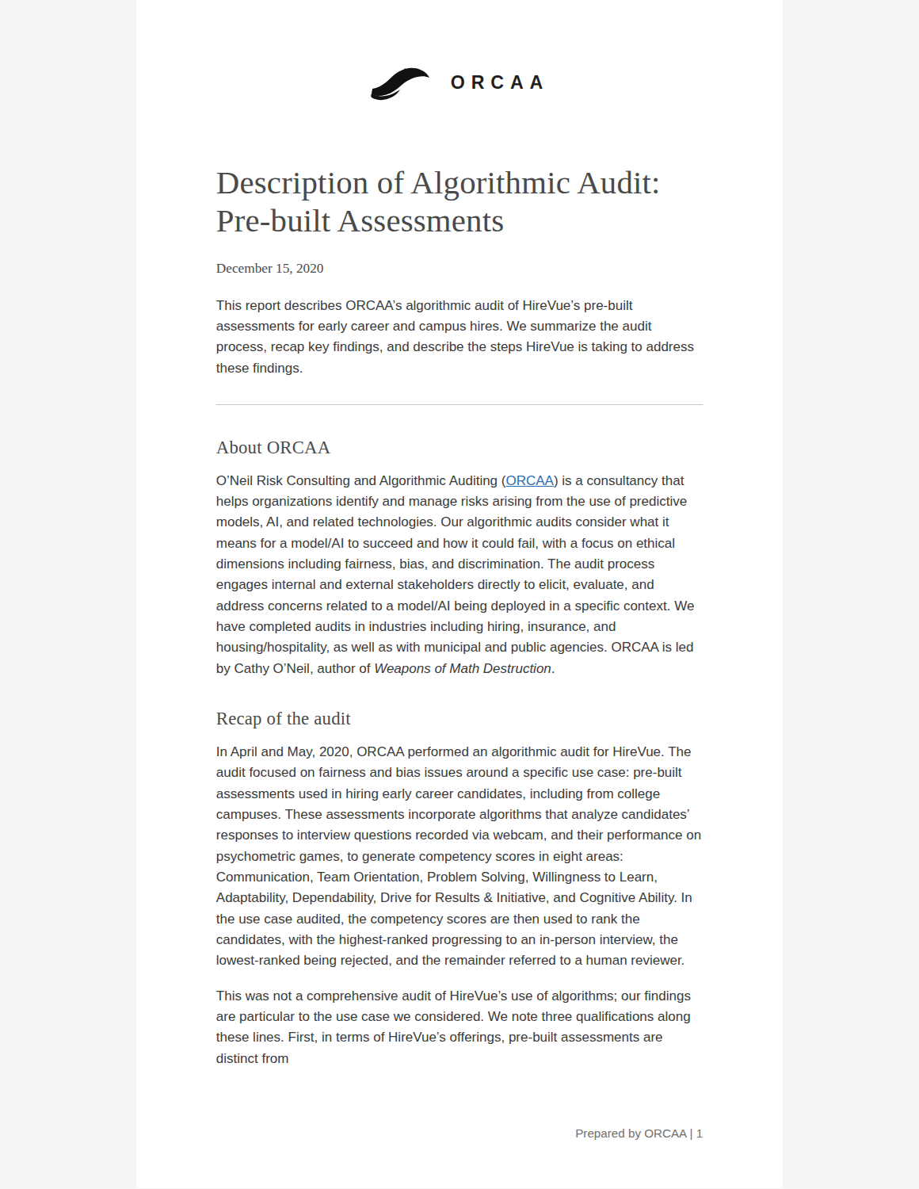ORCAA
Description of Algorithmic Audit:
Pre-built Assessments
December 15, 2020
This report describes ORCAA’s algorithmic audit of HireVue’s pre-built assessments for early career and campus hires. We summarize the audit process, recap key findings, and describe the steps HireVue is taking to address these findings.
About ORCAA
O’Neil Risk Consulting and Algorithmic Auditing (ORCAA) is a consultancy that helps organizations identify and manage risks arising from the use of predictive models, AI, and related technologies. Our algorithmic audits consider what it means for a model/AI to succeed and how it could fail, with a focus on ethical dimensions including fairness, bias, and discrimination. The audit process engages internal and external stakeholders directly to elicit, evaluate, and address concerns related to a model/AI being deployed in a specific context. We have completed audits in industries including hiring, insurance, and housing/hospitality, as well as with municipal and public agencies. ORCAA is led by Cathy O’Neil, author of Weapons of Math Destruction.
Recap of the audit
In April and May, 2020, ORCAA performed an algorithmic audit for HireVue. The audit focused on fairness and bias issues around a specific use case: pre-built assessments used in hiring early career candidates, including from college campuses. These assessments incorporate algorithms that analyze candidates’ responses to interview questions recorded via webcam, and their performance on psychometric games, to generate competency scores in eight areas: Communication, Team Orientation, Problem Solving, Willingness to Learn, Adaptability, Dependability, Drive for Results & Initiative, and Cognitive Ability. In the use case audited, the competency scores are then used to rank the candidates, with the highest-ranked progressing to an in-person interview, the lowest-ranked being rejected, and the remainder referred to a human reviewer.
This was not a comprehensive audit of HireVue’s use of algorithms; our findings are particular to the use case we considered. We note three qualifications along these lines. First, in terms of HireVue’s offerings, pre-built assessments are distinct from
Prepared by ORCAA | 1